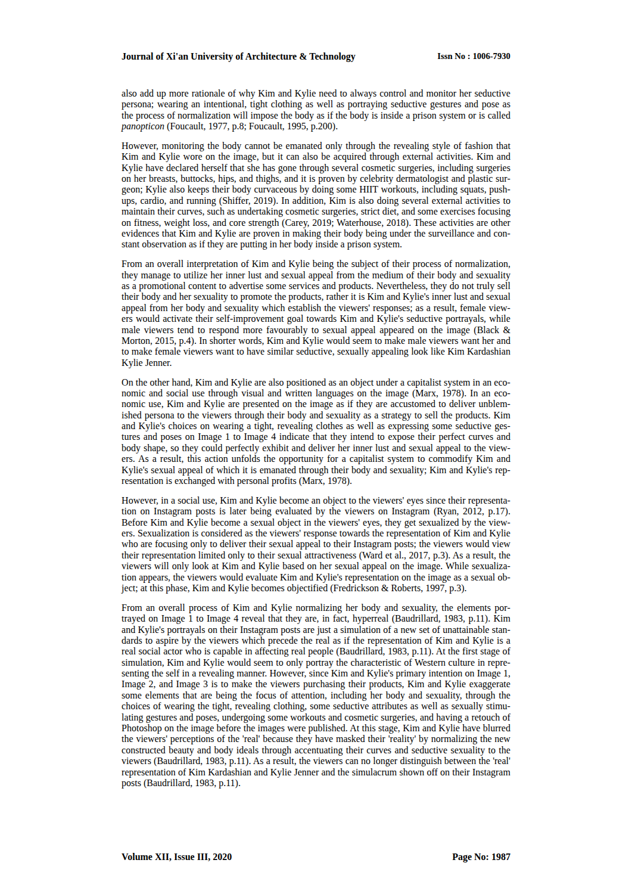Journal of Xi'an University of Architecture & Technology
Issn No : 1006-7930
also add up more rationale of why Kim and Kylie need to always control and monitor her seductive persona; wearing an intentional, tight clothing as well as portraying seductive gestures and pose as the process of normalization will impose the body as if the body is inside a prison system or is called panopticon (Foucault, 1977, p.8; Foucault, 1995, p.200).
However, monitoring the body cannot be emanated only through the revealing style of fashion that Kim and Kylie wore on the image, but it can also be acquired through external activities. Kim and Kylie have declared herself that she has gone through several cosmetic surgeries, including surgeries on her breasts, buttocks, hips, and thighs, and it is proven by celebrity dermatologist and plastic surgeon; Kylie also keeps their body curvaceous by doing some HIIT workouts, including squats, push-ups, cardio, and running (Shiffer, 2019). In addition, Kim is also doing several external activities to maintain their curves, such as undertaking cosmetic surgeries, strict diet, and some exercises focusing on fitness, weight loss, and core strength (Carey, 2019; Waterhouse, 2018). These activities are other evidences that Kim and Kylie are proven in making their body being under the surveillance and constant observation as if they are putting in her body inside a prison system.
From an overall interpretation of Kim and Kylie being the subject of their process of normalization, they manage to utilize her inner lust and sexual appeal from the medium of their body and sexuality as a promotional content to advertise some services and products. Nevertheless, they do not truly sell their body and her sexuality to promote the products, rather it is Kim and Kylie's inner lust and sexual appeal from her body and sexuality which establish the viewers' responses; as a result, female viewers would activate their self-improvement goal towards Kim and Kylie's seductive portrayals, while male viewers tend to respond more favourably to sexual appeal appeared on the image (Black & Morton, 2015, p.4). In shorter words, Kim and Kylie would seem to make male viewers want her and to make female viewers want to have similar seductive, sexually appealing look like Kim Kardashian Kylie Jenner.
On the other hand, Kim and Kylie are also positioned as an object under a capitalist system in an economic and social use through visual and written languages on the image (Marx, 1978). In an economic use, Kim and Kylie are presented on the image as if they are accustomed to deliver unblemished persona to the viewers through their body and sexuality as a strategy to sell the products. Kim and Kylie's choices on wearing a tight, revealing clothes as well as expressing some seductive gestures and poses on Image 1 to Image 4 indicate that they intend to expose their perfect curves and body shape, so they could perfectly exhibit and deliver her inner lust and sexual appeal to the viewers. As a result, this action unfolds the opportunity for a capitalist system to commodify Kim and Kylie's sexual appeal of which it is emanated through their body and sexuality; Kim and Kylie's representation is exchanged with personal profits (Marx, 1978).
However, in a social use, Kim and Kylie become an object to the viewers' eyes since their representation on Instagram posts is later being evaluated by the viewers on Instagram (Ryan, 2012, p.17). Before Kim and Kylie become a sexual object in the viewers' eyes, they get sexualized by the viewers. Sexualization is considered as the viewers' response towards the representation of Kim and Kylie who are focusing only to deliver their sexual appeal to their Instagram posts; the viewers would view their representation limited only to their sexual attractiveness (Ward et al., 2017, p.3). As a result, the viewers will only look at Kim and Kylie based on her sexual appeal on the image. While sexualization appears, the viewers would evaluate Kim and Kylie's representation on the image as a sexual object; at this phase, Kim and Kylie becomes objectified (Fredrickson & Roberts, 1997, p.3).
From an overall process of Kim and Kylie normalizing her body and sexuality, the elements portrayed on Image 1 to Image 4 reveal that they are, in fact, hyperreal (Baudrillard, 1983, p.11). Kim and Kylie's portrayals on their Instagram posts are just a simulation of a new set of unattainable standards to aspire by the viewers which precede the real as if the representation of Kim and Kylie is a real social actor who is capable in affecting real people (Baudrillard, 1983, p.11). At the first stage of simulation, Kim and Kylie would seem to only portray the characteristic of Western culture in representing the self in a revealing manner. However, since Kim and Kylie's primary intention on Image 1, Image 2, and Image 3 is to make the viewers purchasing their products, Kim and Kylie exaggerate some elements that are being the focus of attention, including her body and sexuality, through the choices of wearing the tight, revealing clothing, some seductive attributes as well as sexually stimulating gestures and poses, undergoing some workouts and cosmetic surgeries, and having a retouch of Photoshop on the image before the images were published. At this stage, Kim and Kylie have blurred the viewers' perceptions of the 'real' because they have masked their 'reality' by normalizing the new constructed beauty and body ideals through accentuating their curves and seductive sexuality to the viewers (Baudrillard, 1983, p.11). As a result, the viewers can no longer distinguish between the 'real' representation of Kim Kardashian and Kylie Jenner and the simulacrum shown off on their Instagram posts (Baudrillard, 1983, p.11).
Volume XII, Issue III, 2020
Page No: 1987